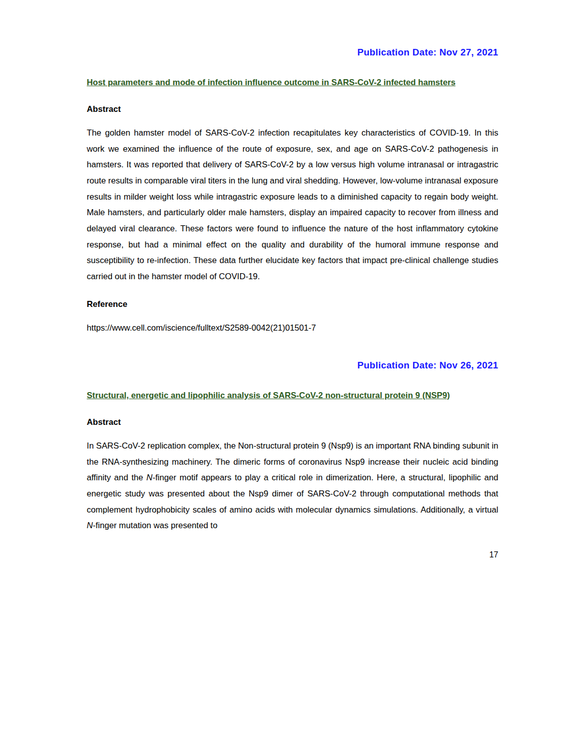Publication Date: Nov 27, 2021
Host parameters and mode of infection influence outcome in SARS-CoV-2 infected hamsters
Abstract
The golden hamster model of SARS-CoV-2 infection recapitulates key characteristics of COVID-19. In this work we examined the influence of the route of exposure, sex, and age on SARS-CoV-2 pathogenesis in hamsters. It was reported that delivery of SARS-CoV-2 by a low versus high volume intranasal or intragastric route results in comparable viral titers in the lung and viral shedding. However, low-volume intranasal exposure results in milder weight loss while intragastric exposure leads to a diminished capacity to regain body weight. Male hamsters, and particularly older male hamsters, display an impaired capacity to recover from illness and delayed viral clearance. These factors were found to influence the nature of the host inflammatory cytokine response, but had a minimal effect on the quality and durability of the humoral immune response and susceptibility to re-infection. These data further elucidate key factors that impact pre-clinical challenge studies carried out in the hamster model of COVID-19.
Reference
https://www.cell.com/iscience/fulltext/S2589-0042(21)01501-7
Publication Date: Nov 26, 2021
Structural, energetic and lipophilic analysis of SARS-CoV-2 non-structural protein 9 (NSP9)
Abstract
In SARS-CoV-2 replication complex, the Non-structural protein 9 (Nsp9) is an important RNA binding subunit in the RNA-synthesizing machinery. The dimeric forms of coronavirus Nsp9 increase their nucleic acid binding affinity and the N-finger motif appears to play a critical role in dimerization. Here, a structural, lipophilic and energetic study was presented about the Nsp9 dimer of SARS-CoV-2 through computational methods that complement hydrophobicity scales of amino acids with molecular dynamics simulations. Additionally, a virtual N-finger mutation was presented to
17